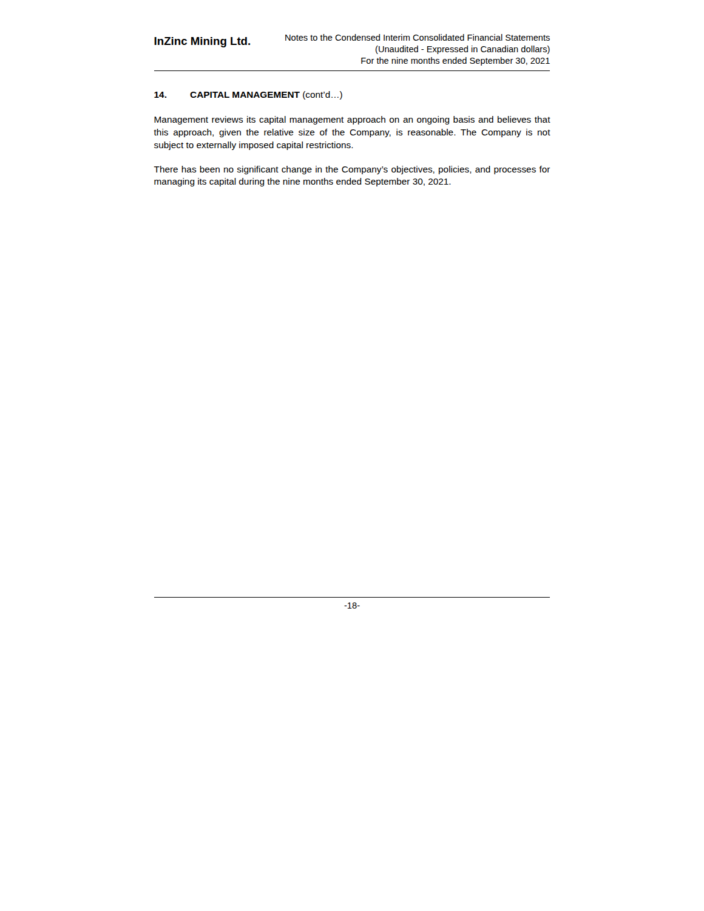InZinc Mining Ltd.
Notes to the Condensed Interim Consolidated Financial Statements
(Unaudited - Expressed in Canadian dollars)
For the nine months ended September 30, 2021
14. CAPITAL MANAGEMENT (cont’d…)
Management reviews its capital management approach on an ongoing basis and believes that this approach, given the relative size of the Company, is reasonable. The Company is not subject to externally imposed capital restrictions.
There has been no significant change in the Company’s objectives, policies, and processes for managing its capital during the nine months ended September 30, 2021.
-18-